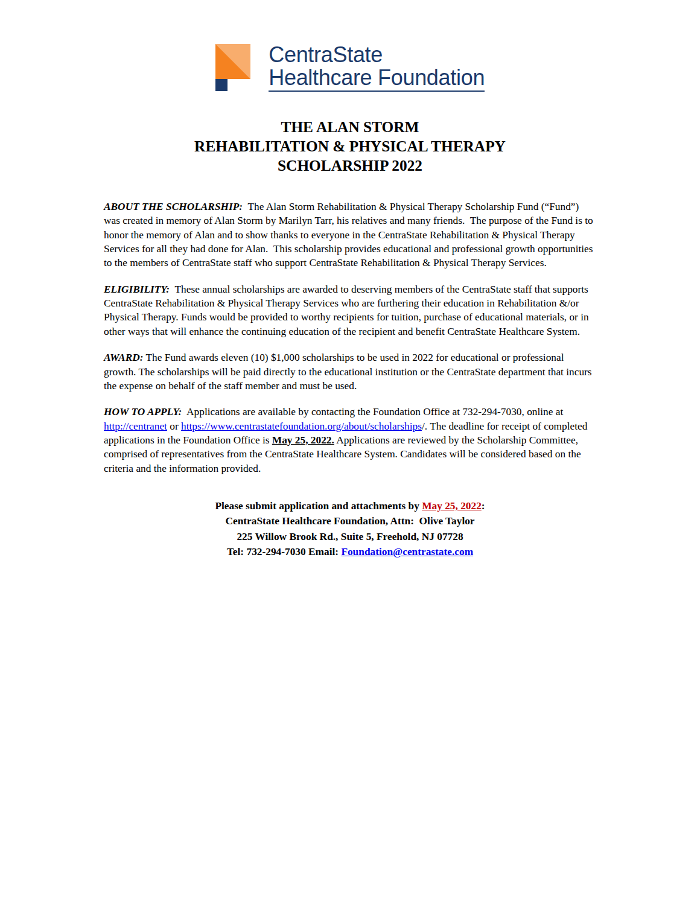CentraState
Healthcare Foundation
THE ALAN STORM
REHABILITATION & PHYSICAL THERAPY
SCHOLARSHIP 2022
ABOUT THE SCHOLARSHIP: The Alan Storm Rehabilitation & Physical Therapy Scholarship Fund (“Fund”) was created in memory of Alan Storm by Marilyn Tarr, his relatives and many friends. The purpose of the Fund is to honor the memory of Alan and to show thanks to everyone in the CentraState Rehabilitation & Physical Therapy Services for all they had done for Alan. This scholarship provides educational and professional growth opportunities to the members of CentraState staff who support CentraState Rehabilitation & Physical Therapy Services.
ELIGIBILITY: These annual scholarships are awarded to deserving members of the CentraState staff that supports CentraState Rehabilitation & Physical Therapy Services who are furthering their education in Rehabilitation &/or Physical Therapy. Funds would be provided to worthy recipients for tuition, purchase of educational materials, or in other ways that will enhance the continuing education of the recipient and benefit CentraState Healthcare System.
AWARD: The Fund awards eleven (10) $1,000 scholarships to be used in 2022 for educational or professional growth. The scholarships will be paid directly to the educational institution or the CentraState department that incurs the expense on behalf of the staff member and must be used.
HOW TO APPLY: Applications are available by contacting the Foundation Office at 732-294-7030, online at http://centranet or https://www.centrastatefoundation.org/about/scholarships/. The deadline for receipt of completed applications in the Foundation Office is May 25, 2022. Applications are reviewed by the Scholarship Committee, comprised of representatives from the CentraState Healthcare System. Candidates will be considered based on the criteria and the information provided.
Please submit application and attachments by May 25, 2022:
CentraState Healthcare Foundation, Attn: Olive Taylor
225 Willow Brook Rd., Suite 5, Freehold, NJ 07728
Tel: 732-294-7030 Email: Foundation@centrastate.com